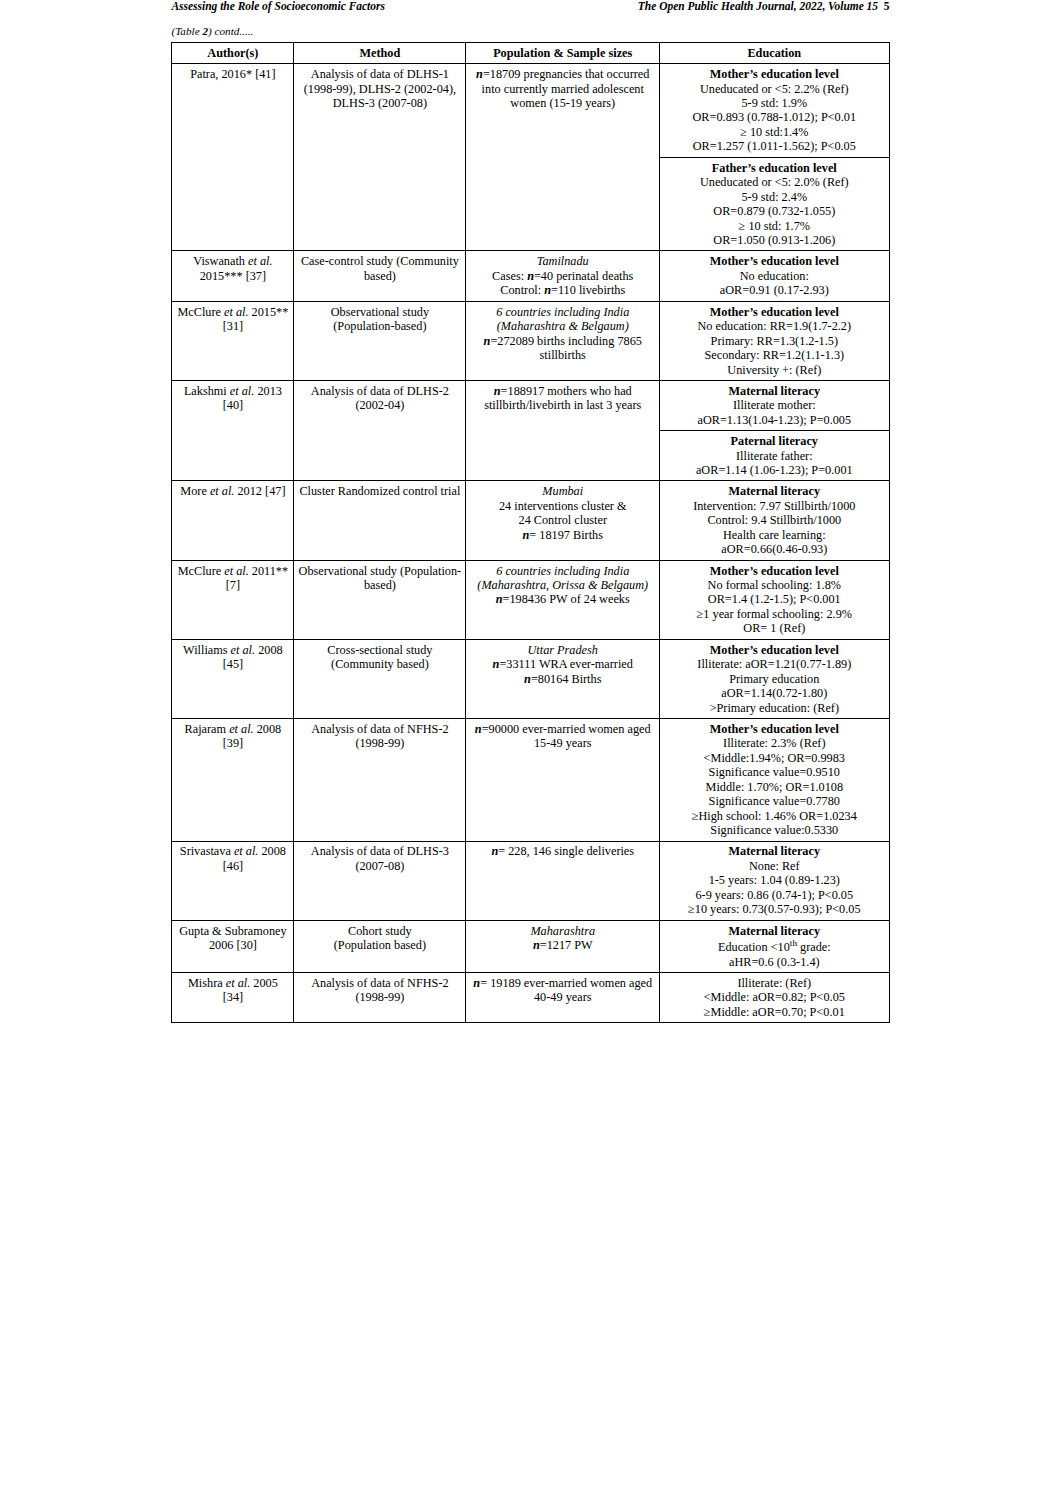Assessing the Role of Socioeconomic Factors
The Open Public Health Journal, 2022, Volume 15 5
(Table 2) contd.....
| Author(s) | Method | Population & Sample sizes | Education |
| --- | --- | --- | --- |
| Patra, 2016* [41] | Analysis of data of DLHS-1 (1998-99), DLHS-2 (2002-04), DLHS-3 (2007-08) | n =18709 pregnancies that occurred into currently married adolescent women (15-19 years) | Mother’s education level Uneducated or <5: 2.2% (Ref) 5-9 std: 1.9% OR=0.893 (0.788-1.012); P<0.01 ≥ 10 std:1.4% OR=1.257 (1.011-1.562); P<0.05 Father’s education level Uneducated or <5: 2.0% (Ref) 5-9 std: 2.4% OR=0.879 (0.732-1.055) ≥ 10 std: 1.7% OR=1.050 (0.913-1.206) |
| Viswanath et al. 2015*** [37] | Case-control study (Community based) | Tamilnadu Cases: n =40 perinatal deaths Control: n =110 livebirths | Mother’s education level No education: aOR=0.91 (0.17-2.93) |
| McClure et al. 2015** [31] | Observational study (Population-based) | 6 countries including India (Maharashtra & Belgaum) n =272089 births including 7865 stillbirths | Mother’s education level No education: RR=1.9(1.7-2.2) Primary: RR=1.3(1.2-1.5) Secondary: RR=1.2(1.1-1.3) University +: (Ref) |
| Lakshmi et al. 2013 [40] | Analysis of data of DLHS-2 (2002-04) | n =188917 mothers who had stillbirth/livebirth in last 3 years | Maternal literacy Illiterate mother: aOR=1.13(1.04-1.23); P=0.005 Paternal literacy Illiterate father: aOR=1.14 (1.06-1.23); P=0.001 |
| More et al. 2012 [47] | Cluster Randomized control trial | Mumbai 24 interventions cluster & 24 Control cluster n = 18197 Births | Maternal literacy Intervention: 7.97 Stillbirth/1000 Control: 9.4 Stillbirth/1000 Health care learning: aOR=0.66(0.46-0.93) |
| McClure et al. 2011** [7] | Observational study (Population-based) | 6 countries including India (Maharashtra, Orissa & Belgaum) n =198436 PW of 24 weeks | Mother’s education level No formal schooling: 1.8% OR=1.4 (1.2-1.5); P<0.001 ≥1 year formal schooling: 2.9% OR= 1 (Ref) |
| Williams et al. 2008 [45] | Cross-sectional study (Community based) | Uttar Pradesh n =33111 WRA ever-married n =80164 Births | Mother’s education level Illiterate: aOR=1.21(0.77-1.89) Primary education aOR=1.14(0.72-1.80) >Primary education: (Ref) |
| Rajaram et al. 2008 [39] | Analysis of data of NFHS-2 (1998-99) | n =90000 ever-married women aged 15-49 years | Mother’s education level Illiterate: 2.3% (Ref) <Middle:1.94%; OR=0.9983 Significance value=0.9510 Middle: 1.70%; OR=1.0108 Significance value=0.7780 ≥High school: 1.46% OR=1.0234 Significance value:0.5330 |
| Srivastava et al. 2008 [46] | Analysis of data of DLHS-3 (2007-08) | n = 228, 146 single deliveries | Maternal literacy None: Ref 1-5 years: 1.04 (0.89-1.23) 6-9 years: 0.86 (0.74-1); P<0.05 ≥10 years: 0.73(0.57-0.93); P<0.05 |
| Gupta & Subramoney 2006 [30] | Cohort study (Population based) | Maharashtra n =1217 PW | Maternal literacy Education <10 th grade: aHR=0.6 (0.3-1.4) |
| Mishra et al. 2005 [34] | Analysis of data of NFHS-2 (1998-99) | n = 19189 ever-married women aged 40-49 years | Illiterate: (Ref) <Middle: aOR=0.82; P<0.05 ≥Middle: aOR=0.70; P<0.01 |